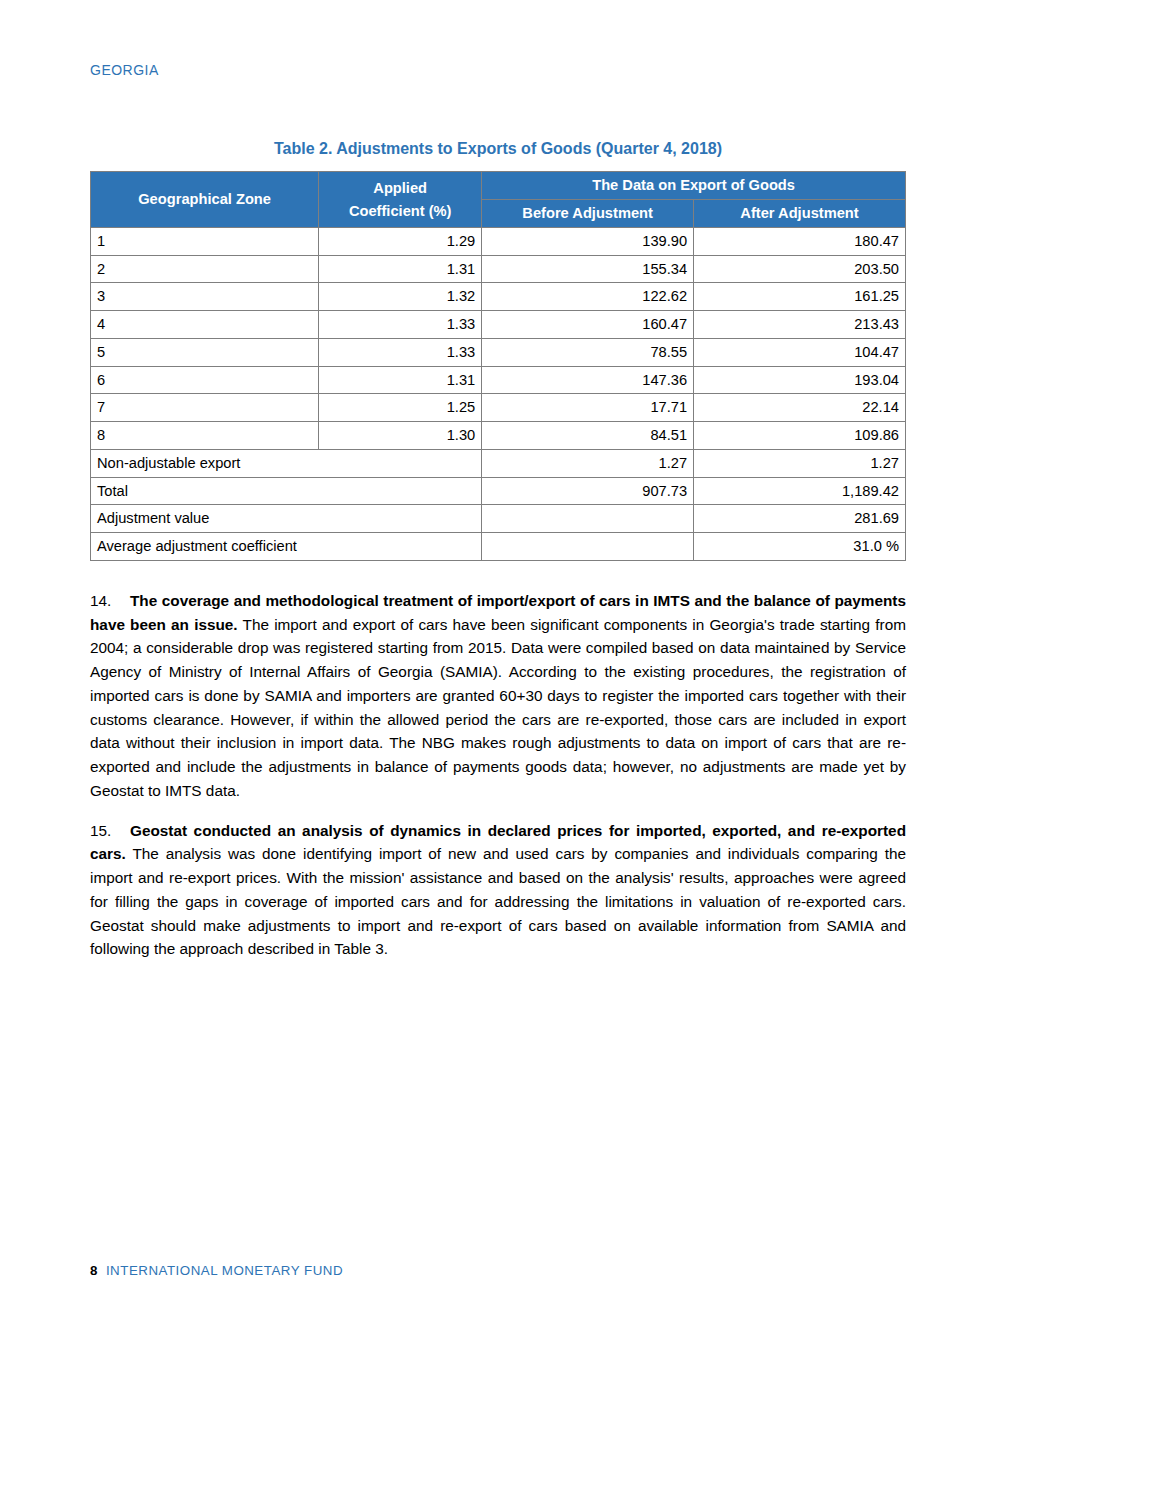GEORGIA
Table 2. Adjustments to Exports of Goods (Quarter 4, 2018)
| Geographical Zone | Applied Coefficient (%) | The Data on Export of Goods |
| --- | --- | --- |
| Before Adjustment | After Adjustment |
| 1 | 1.29 | 139.90 | 180.47 |
| 2 | 1.31 | 155.34 | 203.50 |
| 3 | 1.32 | 122.62 | 161.25 |
| 4 | 1.33 | 160.47 | 213.43 |
| 5 | 1.33 | 78.55 | 104.47 |
| 6 | 1.31 | 147.36 | 193.04 |
| 7 | 1.25 | 17.71 | 22.14 |
| 8 | 1.30 | 84.51 | 109.86 |
| Non-adjustable export | 1.27 | 1.27 |
| Total | 907.73 | 1,189.42 |
| Adjustment value | | 281.69 |
| Average adjustment coefficient | | 31.0 % |
14. The coverage and methodological treatment of import/export of cars in IMTS and the balance of payments have been an issue. The import and export of cars have been significant components in Georgia's trade starting from 2004; a considerable drop was registered starting from 2015. Data were compiled based on data maintained by Service Agency of Ministry of Internal Affairs of Georgia (SAMIA). According to the existing procedures, the registration of imported cars is done by SAMIA and importers are granted 60+30 days to register the imported cars together with their customs clearance. However, if within the allowed period the cars are re-exported, those cars are included in export data without their inclusion in import data. The NBG makes rough adjustments to data on import of cars that are re-exported and include the adjustments in balance of payments goods data; however, no adjustments are made yet by Geostat to IMTS data.
15. Geostat conducted an analysis of dynamics in declared prices for imported, exported, and re-exported cars. The analysis was done identifying import of new and used cars by companies and individuals comparing the import and re-export prices. With the mission' assistance and based on the analysis' results, approaches were agreed for filling the gaps in coverage of imported cars and for addressing the limitations in valuation of re-exported cars. Geostat should make adjustments to import and re-export of cars based on available information from SAMIA and following the approach described in Table 3.
8 INTERNATIONAL MONETARY FUND